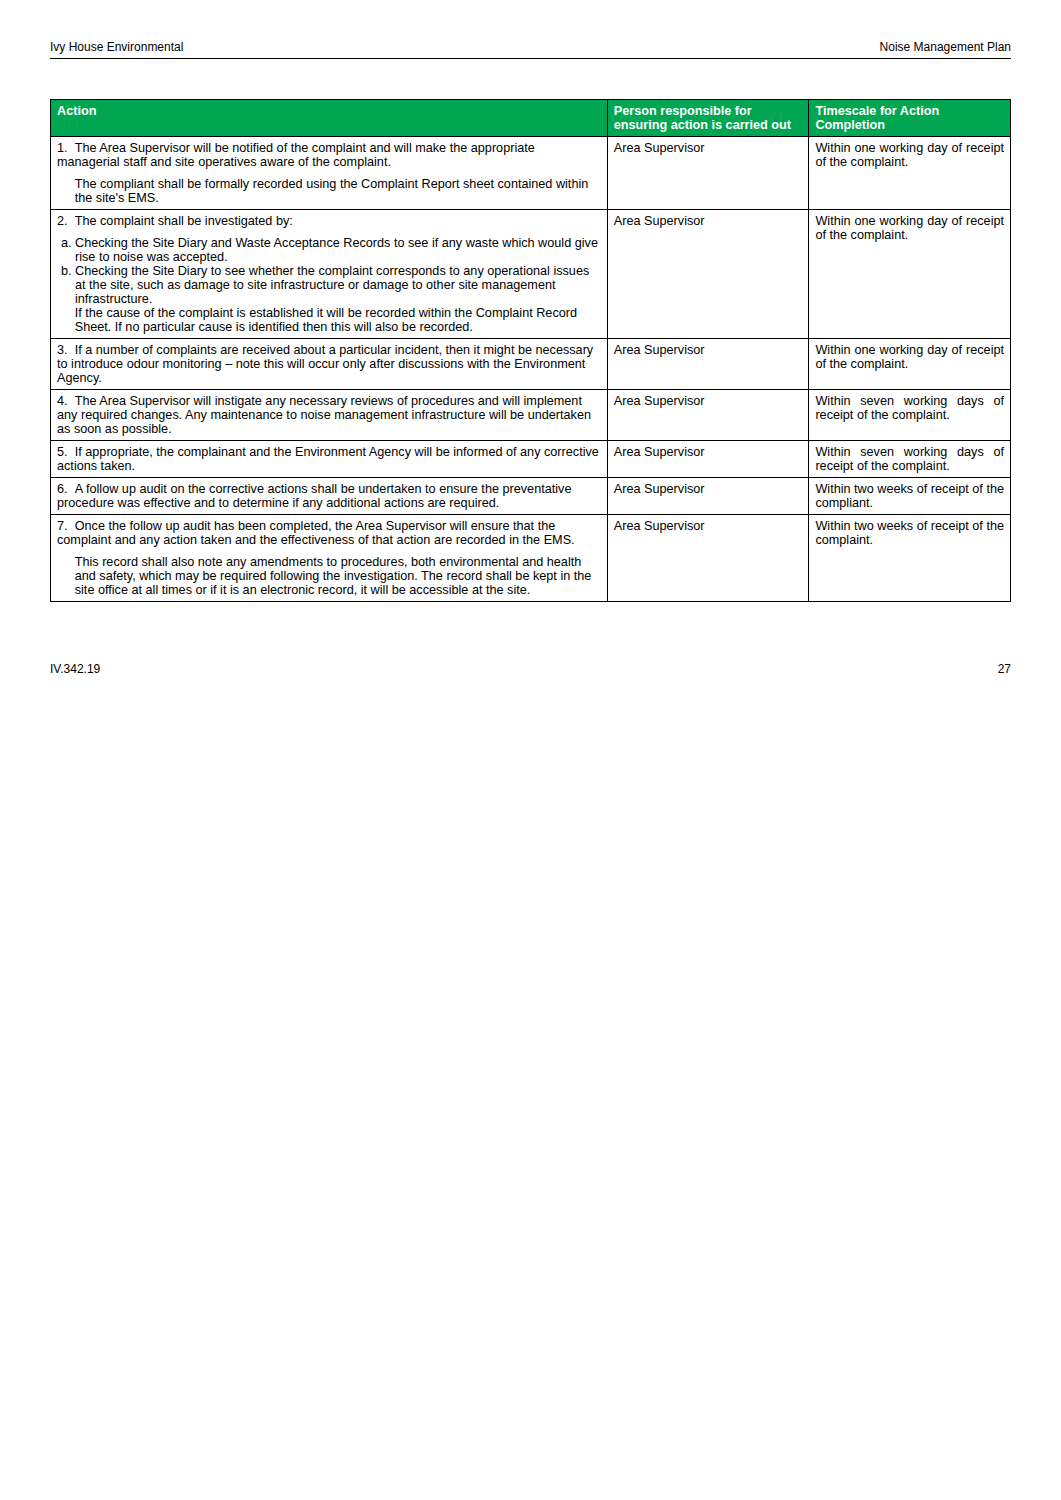Ivy House Environmental Noise Management Plan
| Action | Person responsible for ensuring action is carried out | Timescale for Action Completion |
| --- | --- | --- |
| 1. The Area Supervisor will be notified of the complaint and will make the appropriate managerial staff and site operatives aware of the complaint. The compliant shall be formally recorded using the Complaint Report sheet contained within the site's EMS. | Area Supervisor | Within one working day of receipt of the complaint. |
| 2. The complaint shall be investigated by: Checking the Site Diary and Waste Acceptance Records to see if any waste which would give rise to noise was accepted. Checking the Site Diary to see whether the complaint corresponds to any operational issues at the site, such as damage to site infrastructure or damage to other site management infrastructure. If the cause of the complaint is established it will be recorded within the Complaint Record Sheet. If no particular cause is identified then this will also be recorded. | Area Supervisor | Within one working day of receipt of the complaint. |
| 3. If a number of complaints are received about a particular incident, then it might be necessary to introduce odour monitoring – note this will occur only after discussions with the Environment Agency. | Area Supervisor | Within one working day of receipt of the complaint. |
| 4. The Area Supervisor will instigate any necessary reviews of procedures and will implement any required changes. Any maintenance to noise management infrastructure will be undertaken as soon as possible. | Area Supervisor | Within seven working days of receipt of the complaint. |
| 5. If appropriate, the complainant and the Environment Agency will be informed of any corrective actions taken. | Area Supervisor | Within seven working days of receipt of the complaint. |
| 6. A follow up audit on the corrective actions shall be undertaken to ensure the preventative procedure was effective and to determine if any additional actions are required. | Area Supervisor | Within two weeks of receipt of the compliant. |
| 7. Once the follow up audit has been completed, the Area Supervisor will ensure that the complaint and any action taken and the effectiveness of that action are recorded in the EMS. This record shall also note any amendments to procedures, both environmental and health and safety, which may be required following the investigation. The record shall be kept in the site office at all times or if it is an electronic record, it will be accessible at the site. | Area Supervisor | Within two weeks of receipt of the complaint. |
IV.342.19 27